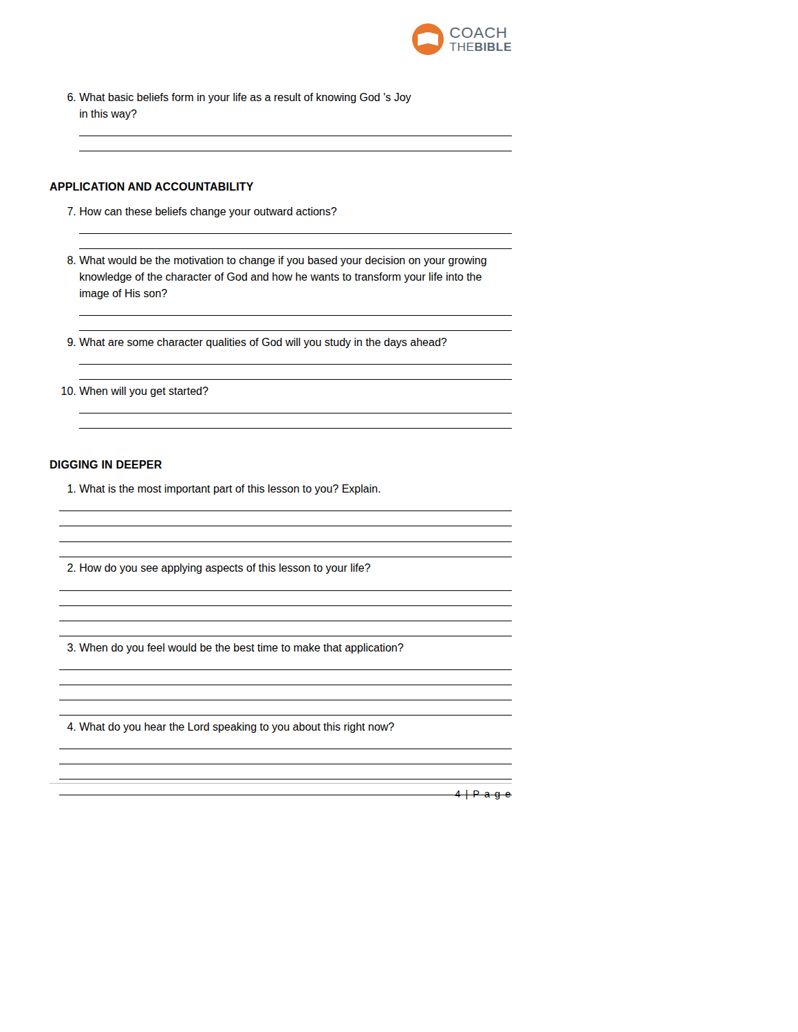COACH THEBIBLE
What basic beliefs form in your life as a result of knowing God 's Joy
in this way?
APPLICATION AND ACCOUNTABILITY
How can these beliefs change your outward actions?
What would be the motivation to change if you based your decision on your growing knowledge of the character of God and how he wants to transform your life into the image of His son?
What are some character qualities of God will you study in the days ahead?
When will you get started?
DIGGING IN DEEPER
What is the most important part of this lesson to you? Explain.
How do you see applying aspects of this lesson to your life?
When do you feel would be the best time to make that application?
What do you hear the Lord speaking to you about this right now?
4 | P a g e